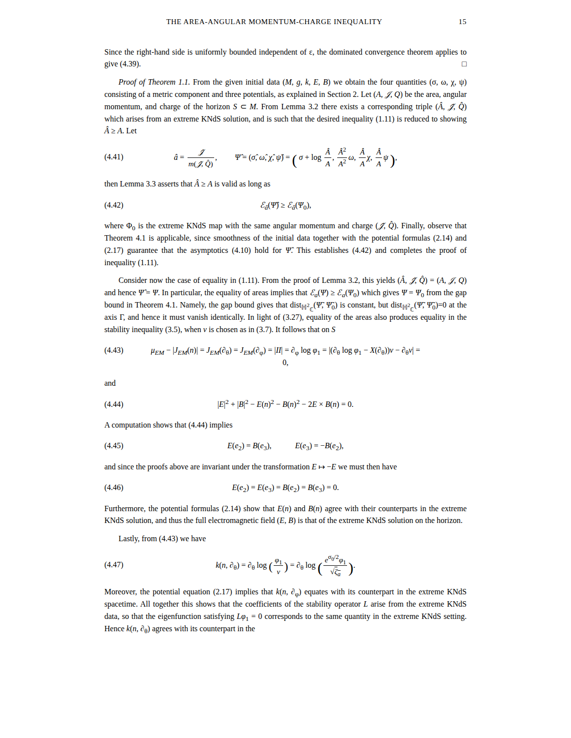THE AREA-ANGULAR MOMENTUM-CHARGE INEQUALITY 15
Since the right-hand side is uniformly bounded independent of ε, the dominated convergence theorem applies to give (4.39). □
Proof of Theorem 1.1. From the given initial data (M, g, k, E, B) we obtain the four quantities (σ, ω, χ, ψ) consisting of a metric component and three potentials, as explained in Section 2. Let (A, 𝒥, Q) be the area, angular momentum, and charge of the horizon S ⊂ M. From Lemma 3.2 there exists a corresponding triple (Â, 𝒥̂, Q̂) which arises from an extreme KNdS solution, and is such that the desired inequality (1.11) is reduced to showing Â ≥ A. Let
(4.41) â = 𝒥̂m(𝒥̂, Q̂), Ψ̂ = (σ̂, ω̂, χ̂, ψ̂) = ( σ + log ÂA, Â2 A2 ω, ÂA χ, ÂA ψ ),
then Lemma 3.3 asserts that Â ≥ A is valid as long as
(4.42) ℰâ(Ψ̂) ≥ ℰâ(Ψ0),
where Φ0 is the extreme KNdS map with the same angular momentum and charge (𝒥̂, Q̂). Finally, observe that Theorem 4.1 is applicable, since smoothness of the initial data together with the potential formulas (2.14) and (2.17) guarantee that the asymptotics (4.10) hold for Ψ̂. This establishes (4.42) and completes the proof of inequality (1.11).
Consider now the case of equality in (1.11). From the proof of Lemma 3.2, this yields (Â, 𝒥̂, Q̂) = (A, 𝒥, Q) and hence Ψ̂ = Ψ. In particular, the equality of areas implies that ℰa(Ψ) ≥ ℰa(Ψ0) which gives Ψ = Ψ0 from the gap bound in Theorem 4.1. Namely, the gap bound gives that distℍ2ℂ(Ψ̃, Ψ̃0) is constant, but distℍ2ℂ(Ψ̃, Ψ̃0)=0 at the axis Γ, and hence it must vanish identically. In light of (3.27), equality of the areas also produces equality in the stability inequality (3.5), when v is chosen as in (3.7). It follows that on S
(4.43) μEM − |JEM(n)| = JEM(∂θ) = JEM(∂φ) = |II| = ∂φ log φ1 = |(∂θ log φ1 − X(∂θ))v − ∂θv| = 0,
and
(4.44) |E|2 + |B|2 − E(n)2 − B(n)2 − 2E × B(n) = 0.
A computation shows that (4.44) implies
(4.45) E(e2) = B(e3), E(e3) = −B(e2),
and since the proofs above are invariant under the transformation E ↦ −E we must then have
(4.46) E(e2) = E(e3) = B(e2) = B(e3) = 0.
Furthermore, the potential formulas (2.14) show that E(n) and B(n) agree with their counterparts in the extreme KNdS solution, and thus the full electromagnetic field (E, B) is that of the extreme KNdS solution on the horizon.
Lastly, from (4.43) we have
(4.47) k(n, ∂θ) = ∂θ log (φ1 v) = ∂θ log (eσ0/2φ1√ζa).
Moreover, the potential equation (2.17) implies that k(n, ∂φ) equates with its counterpart in the extreme KNdS spacetime. All together this shows that the coefficients of the stability operator L arise from the extreme KNdS data, so that the eigenfunction satisfying Lφ1 = 0 corresponds to the same quantity in the extreme KNdS setting. Hence k(n, ∂θ) agrees with its counterpart in the